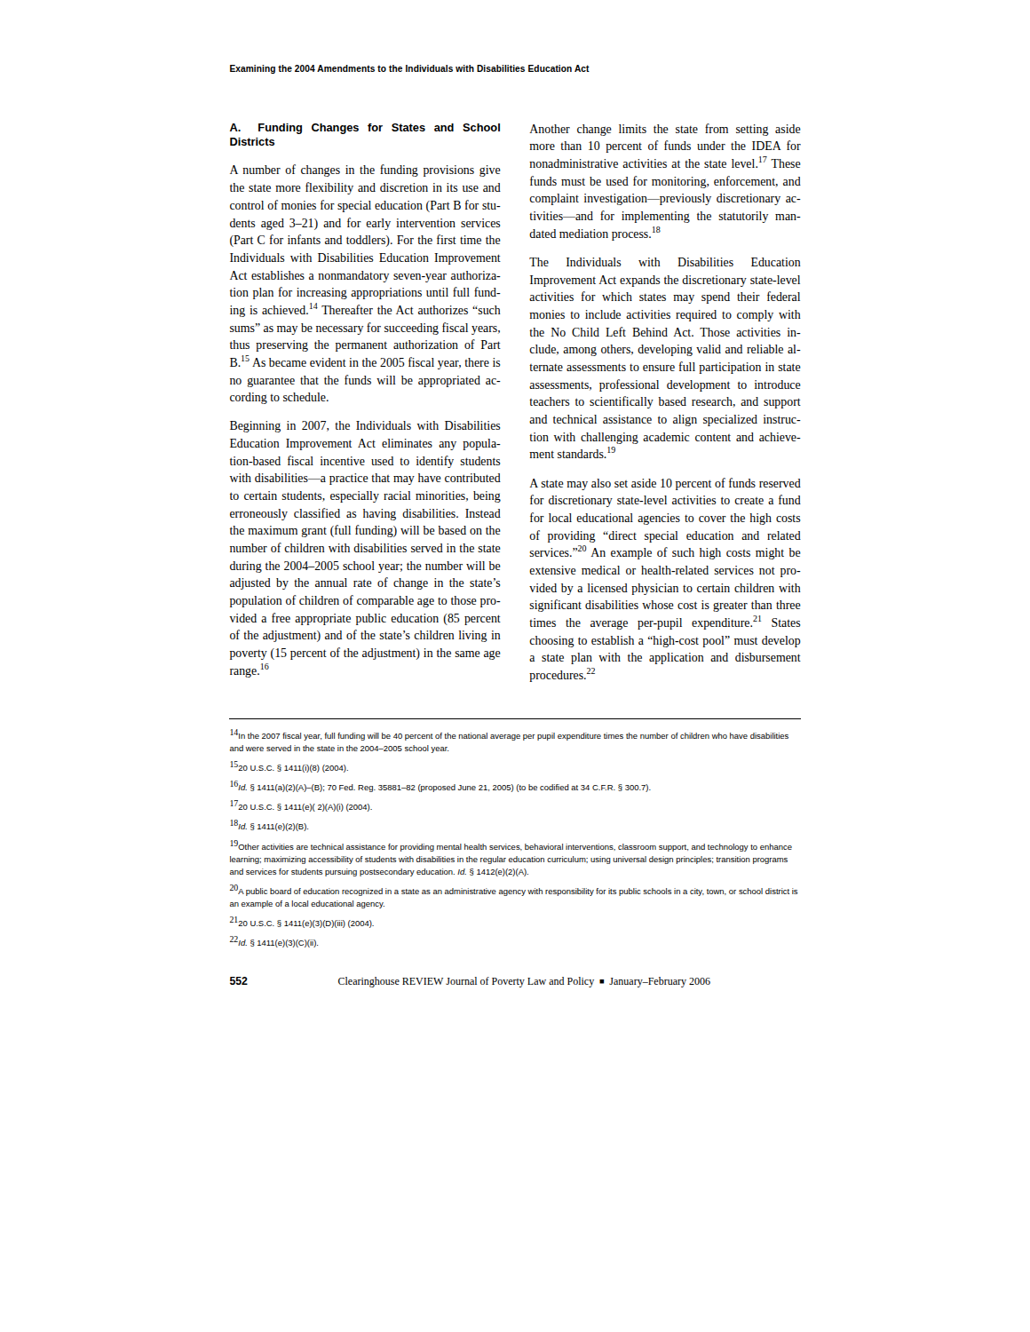Examining the 2004 Amendments to the Individuals with Disabilities Education Act
A. Funding Changes for States and School Districts
A number of changes in the funding provisions give the state more flexibility and discretion in its use and control of monies for special education (Part B for students aged 3–21) and for early intervention services (Part C for infants and toddlers). For the first time the Individuals with Disabilities Education Improvement Act establishes a nonmandatory seven-year authorization plan for increasing appropriations until full funding is achieved.14 Thereafter the Act authorizes “such sums” as may be necessary for succeeding fiscal years, thus preserving the permanent authorization of Part B.15 As became evident in the 2005 fiscal year, there is no guarantee that the funds will be appropriated according to schedule.
Beginning in 2007, the Individuals with Disabilities Education Improvement Act eliminates any population-based fiscal incentive used to identify students with disabilities—a practice that may have contributed to certain students, especially racial minorities, being erroneously classified as having disabilities. Instead the maximum grant (full funding) will be based on the number of children with disabilities served in the state during the 2004–2005 school year; the number will be adjusted by the annual rate of change in the state’s population of children of comparable age to those provided a free appropriate public education (85 percent of the adjustment) and of the state’s children living in poverty (15 percent of the adjustment) in the same age range.16
Another change limits the state from setting aside more than 10 percent of funds under the IDEA for nonadministrative activities at the state level.17 These funds must be used for monitoring, enforcement, and complaint investigation—previously discretionary activities—and for implementing the statutorily mandated mediation process.18
The Individuals with Disabilities Education Improvement Act expands the discretionary state-level activities for which states may spend their federal monies to include activities required to comply with the No Child Left Behind Act. Those activities include, among others, developing valid and reliable alternate assessments to ensure full participation in state assessments, professional development to introduce teachers to scientifically based research, and support and technical assistance to align specialized instruction with challenging academic content and achievement standards.19
A state may also set aside 10 percent of funds reserved for discretionary state-level activities to create a fund for local educational agencies to cover the high costs of providing “direct special education and related services.”20 An example of such high costs might be extensive medical or health-related services not provided by a licensed physician to certain children with significant disabilities whose cost is greater than three times the average per-pupil expenditure.21 States choosing to establish a “high-cost pool” must develop a state plan with the application and disbursement procedures.22
14 In the 2007 fiscal year, full funding will be 40 percent of the national average per pupil expenditure times the number of children who have disabilities and were served in the state in the 2004–2005 school year.
1520 U.S.C. § 1411(i)(8) (2004).
16 Id. § 1411(a)(2)(A)–(B); 70 Fed. Reg. 35881–82 (proposed June 21, 2005) (to be codified at 34 C.F.R. § 300.7).
1720 U.S.C. § 1411(e)( 2)(A)(i) (2004).
18 Id. § 1411(e)(2)(B).
19 Other activities are technical assistance for providing mental health services, behavioral interventions, classroom support, and technology to enhance learning; maximizing accessibility of students with disabilities in the regular education curriculum; using universal design principles; transition programs and services for students pursuing postsecondary education. Id. § 1412(e)(2)(A).
20 A public board of education recognized in a state as an administrative agency with responsibility for its public schools in a city, town, or school district is an example of a local educational agency.
2120 U.S.C. § 1411(e)(3)(D)(iii) (2004).
22 Id. § 1411(e)(3)(C)(ii).
552 Clearinghouse REVIEW Journal of Poverty Law and Policy■January–February 2006